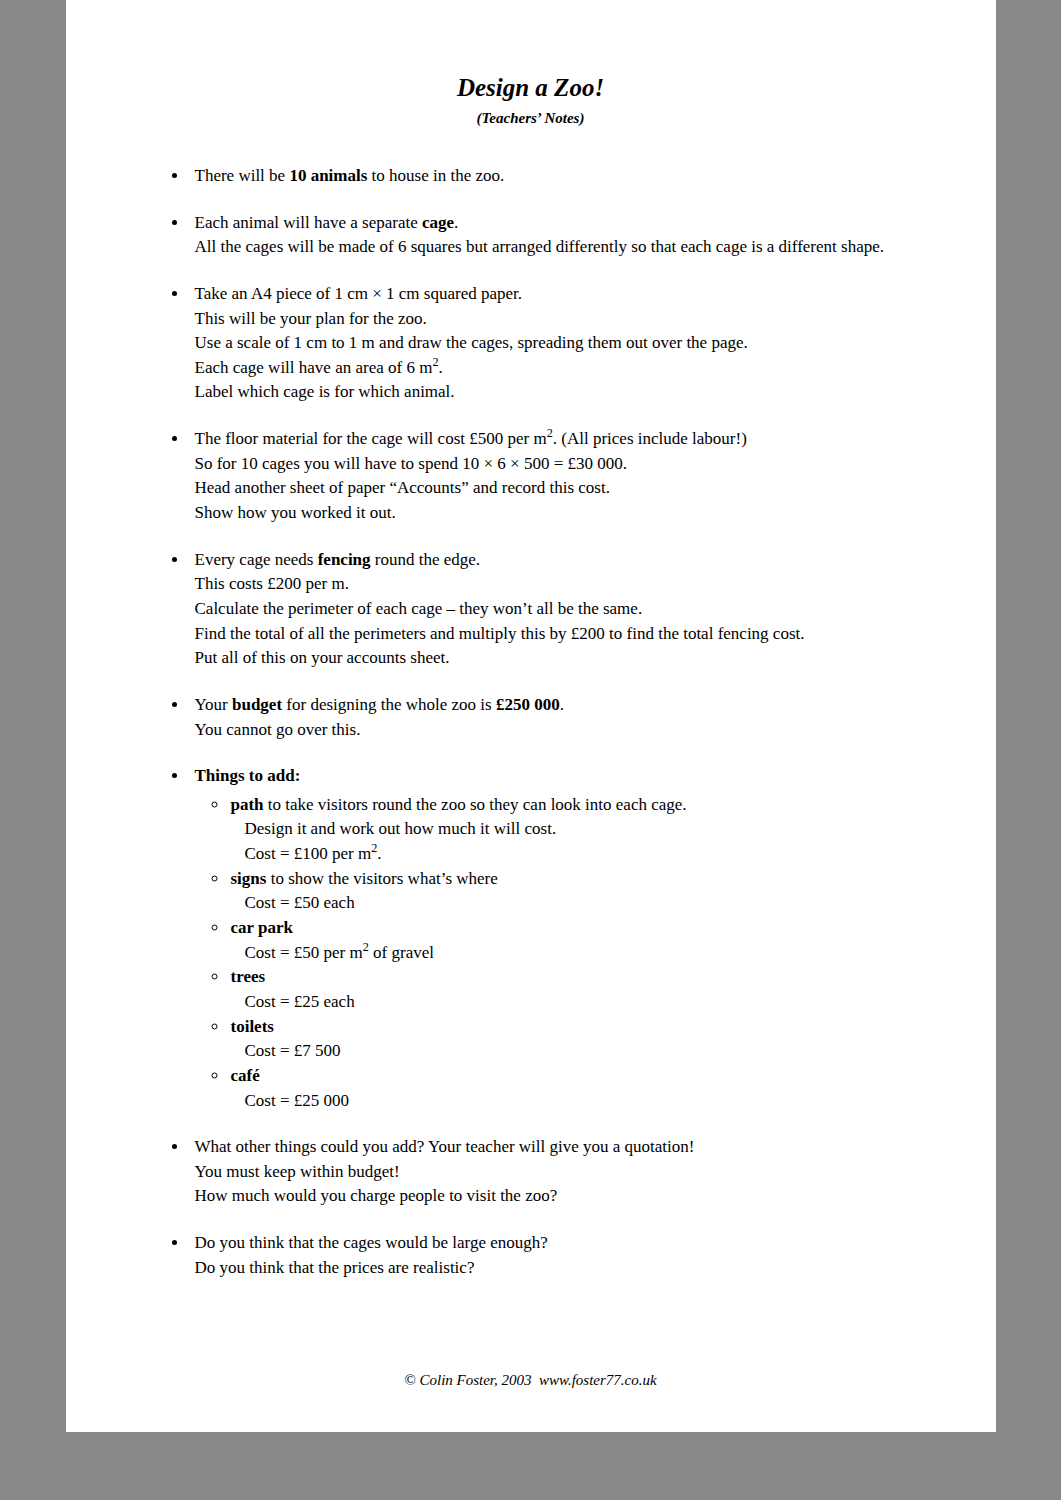Design a Zoo!
(Teachers’ Notes)
There will be 10 animals to house in the zoo.
Each animal will have a separate cage.
All the cages will be made of 6 squares but arranged differently so that each cage is a different shape.
Take an A4 piece of 1 cm × 1 cm squared paper.
This will be your plan for the zoo.
Use a scale of 1 cm to 1 m and draw the cages, spreading them out over the page.
Each cage will have an area of 6 m2.
Label which cage is for which animal.
The floor material for the cage will cost £500 per m2. (All prices include labour!)
So for 10 cages you will have to spend 10 × 6 × 500 = £30 000.
Head another sheet of paper “Accounts” and record this cost.
Show how you worked it out.
Every cage needs fencing round the edge.
This costs £200 per m.
Calculate the perimeter of each cage – they won’t all be the same.
Find the total of all the perimeters and multiply this by £200 to find the total fencing cost.
Put all of this on your accounts sheet.
Your budget for designing the whole zoo is £250 000.
You cannot go over this.
Things to add:
path to take visitors round the zoo so they can look into each cage.
Design it and work out how much it will cost.
Cost = £100 per m2.
signs to show the visitors what’s where
Cost = £50 each
car park
Cost = £50 per m2 of gravel
trees
Cost = £25 each
toilets
Cost = £7 500
café
Cost = £25 000
What other things could you add? Your teacher will give you a quotation!
You must keep within budget!
How much would you charge people to visit the zoo?
Do you think that the cages would be large enough?
Do you think that the prices are realistic?
© Colin Foster, 2003 www.foster77.co.uk